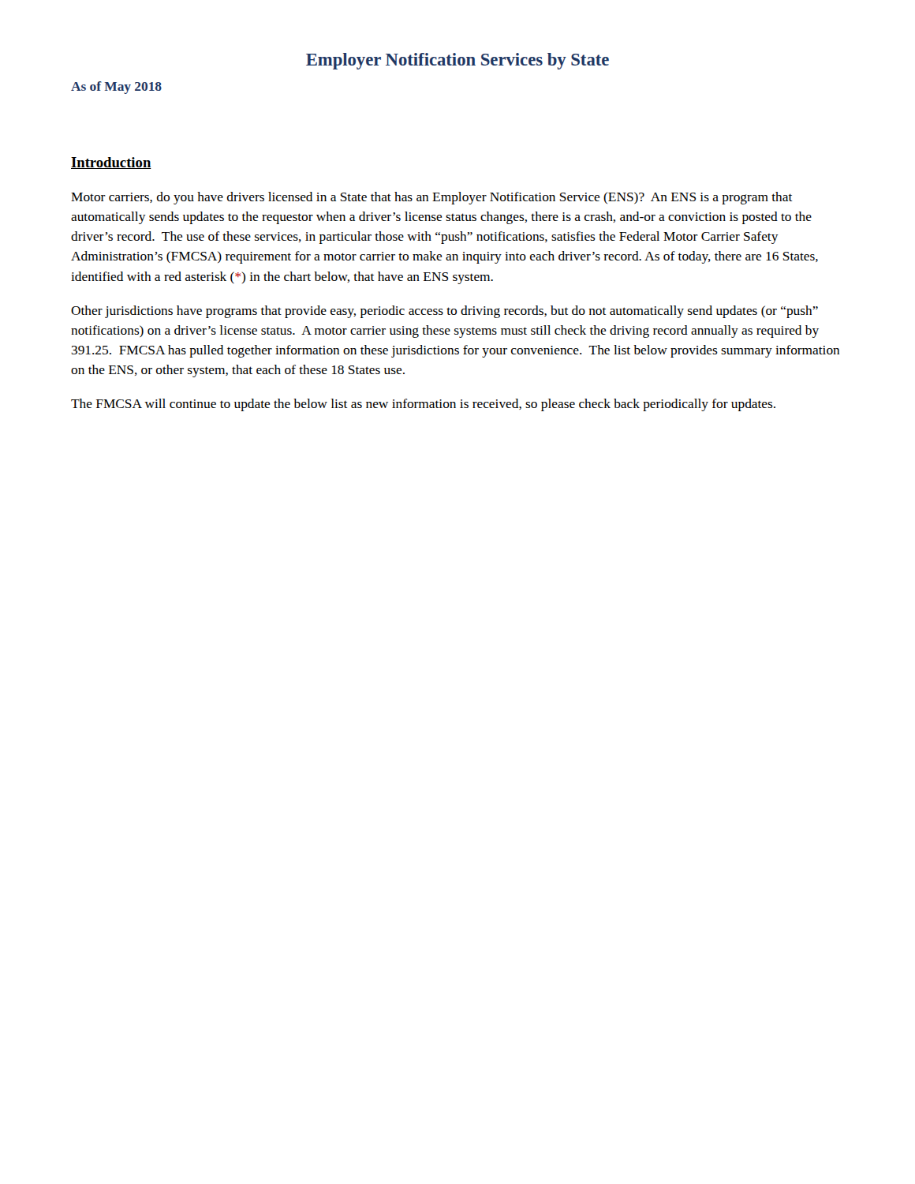Employer Notification Services by State
As of May 2018
Introduction
Motor carriers, do you have drivers licensed in a State that has an Employer Notification Service (ENS)? An ENS is a program that automatically sends updates to the requestor when a driver’s license status changes, there is a crash, and-or a conviction is posted to the driver’s record. The use of these services, in particular those with “push” notifications, satisfies the Federal Motor Carrier Safety Administration’s (FMCSA) requirement for a motor carrier to make an inquiry into each driver’s record. As of today, there are 16 States, identified with a red asterisk (*) in the chart below, that have an ENS system.
Other jurisdictions have programs that provide easy, periodic access to driving records, but do not automatically send updates (or “push” notifications) on a driver’s license status. A motor carrier using these systems must still check the driving record annually as required by 391.25. FMCSA has pulled together information on these jurisdictions for your convenience. The list below provides summary information on the ENS, or other system, that each of these 18 States use.
The FMCSA will continue to update the below list as new information is received, so please check back periodically for updates.